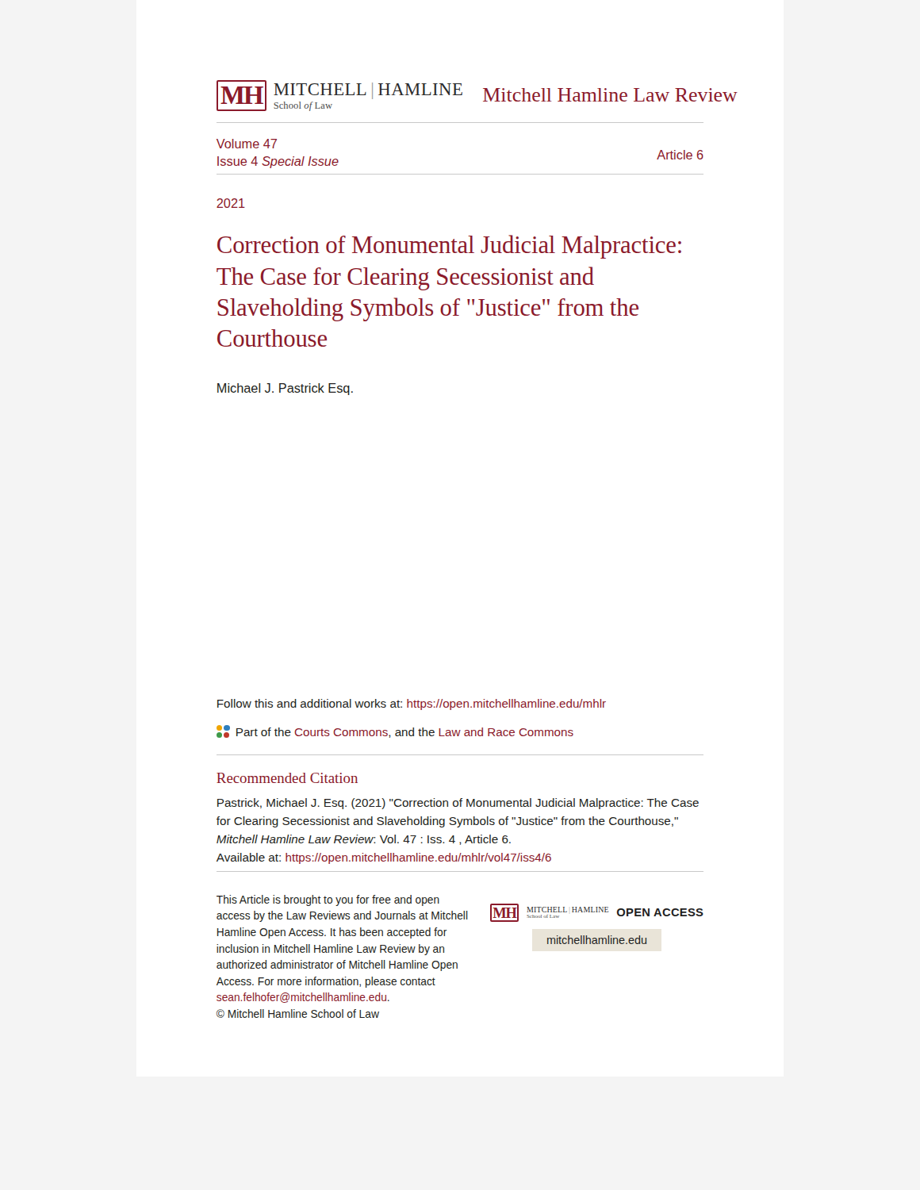MH
MITCHELL|HAMLINE
School of Law
Mitchell Hamline Law Review
Volume 47
Issue 4 Special Issue
Article 6
2021
Correction of Monumental Judicial Malpractice: The Case for Clearing Secessionist and Slaveholding Symbols of "Justice" from the Courthouse
Michael J. Pastrick Esq.
Follow this and additional works at: https://open.mitchellhamline.edu/mhlr
Part of the Courts Commons, and the Law and Race Commons
Recommended Citation
Pastrick, Michael J. Esq. (2021) "Correction of Monumental Judicial Malpractice: The Case for Clearing Secessionist and Slaveholding Symbols of "Justice" from the Courthouse," Mitchell Hamline Law Review: Vol. 47 : Iss. 4 , Article 6.
Available at: https://open.mitchellhamline.edu/mhlr/vol47/iss4/6
This Article is brought to you for free and open access by the Law Reviews and Journals at Mitchell Hamline Open Access. It has been accepted for inclusion in Mitchell Hamline Law Review by an authorized administrator of Mitchell Hamline Open Access. For more information, please contact sean.felhofer@mitchellhamline.edu.
© Mitchell Hamline School of Law
MH
MITCHELL|HAMLINE
School of Law
OPEN ACCESS
mitchellhamline.edu